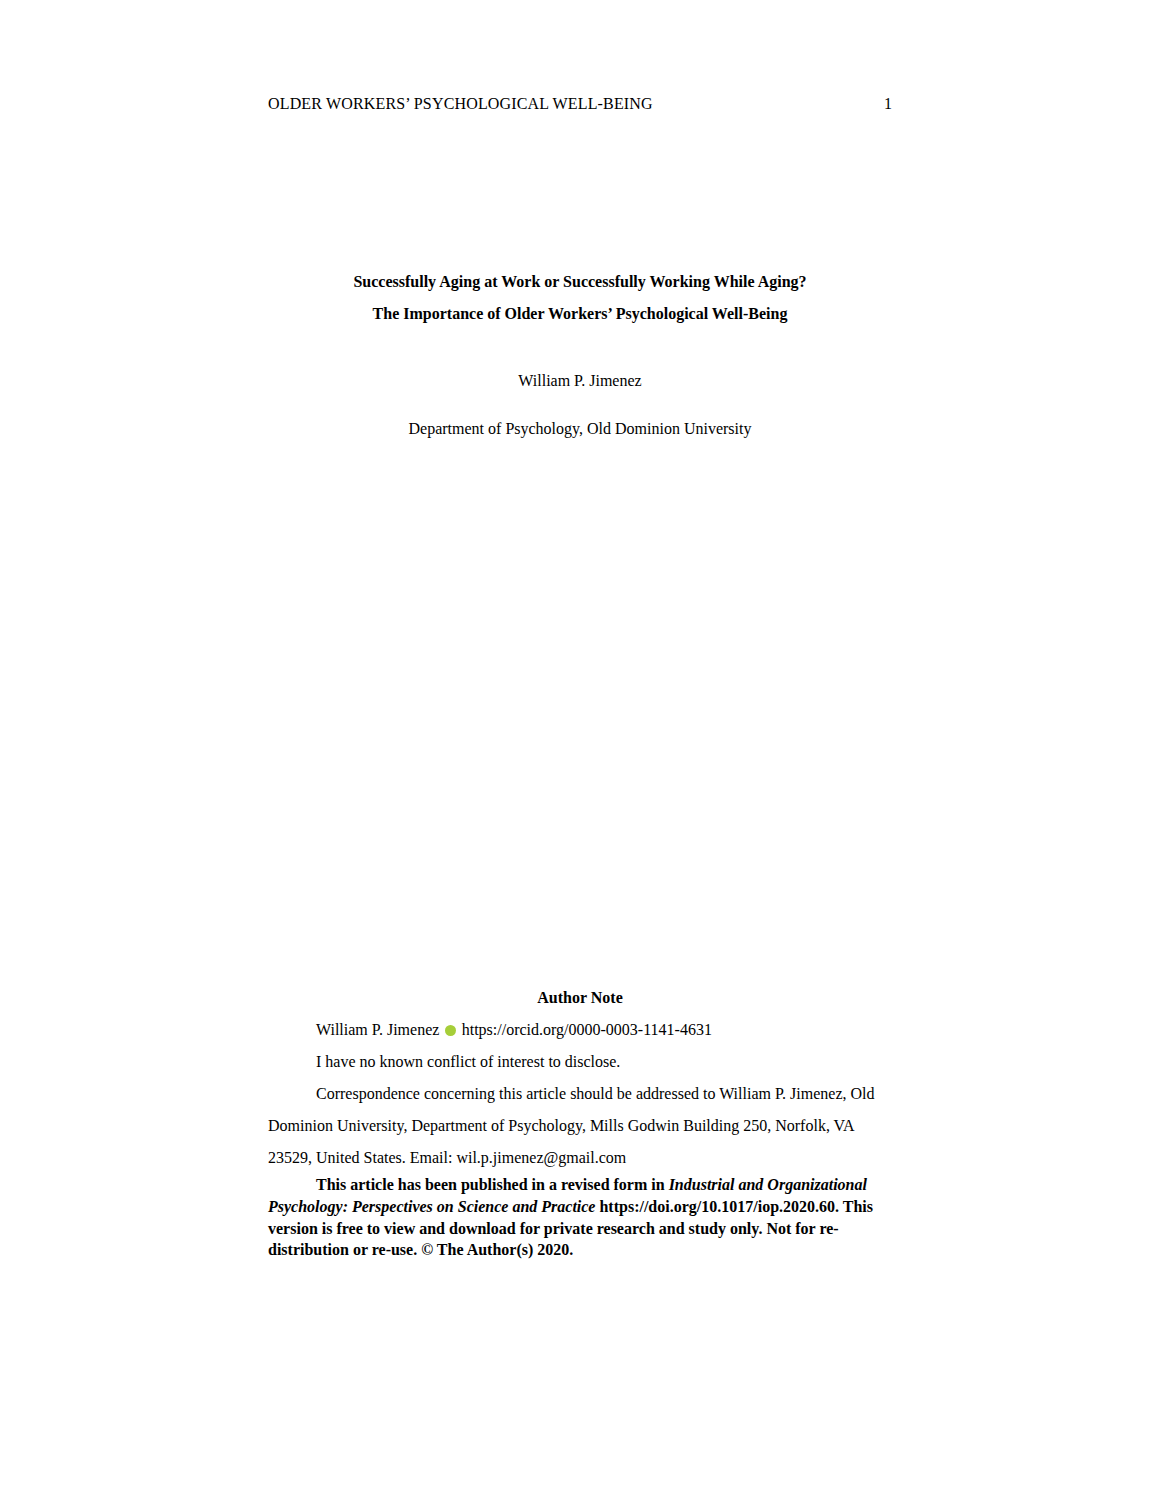Older Workers’ Psychological Well-Being 1
Successfully Aging at Work or Successfully Working While Aging?
The Importance of Older Workers’ Psychological Well-Being
William P. Jimenez
Department of Psychology, Old Dominion University
Author Note
William P. Jimenez iD https://orcid.org/0000-0003-1141-4631
I have no known conflict of interest to disclose.
Correspondence concerning this article should be addressed to William P. Jimenez, Old
Dominion University, Department of Psychology, Mills Godwin Building 250, Norfolk, VA
23529, United States. Email: wil.p.jimenez@gmail.com
This article has been published in a revised form in Industrial and Organizational Psychology: Perspectives on Science and Practice https://doi.org/10.1017/iop.2020.60. This version is free to view and download for private research and study only. Not for re-distribution or re-use. © The Author(s) 2020.